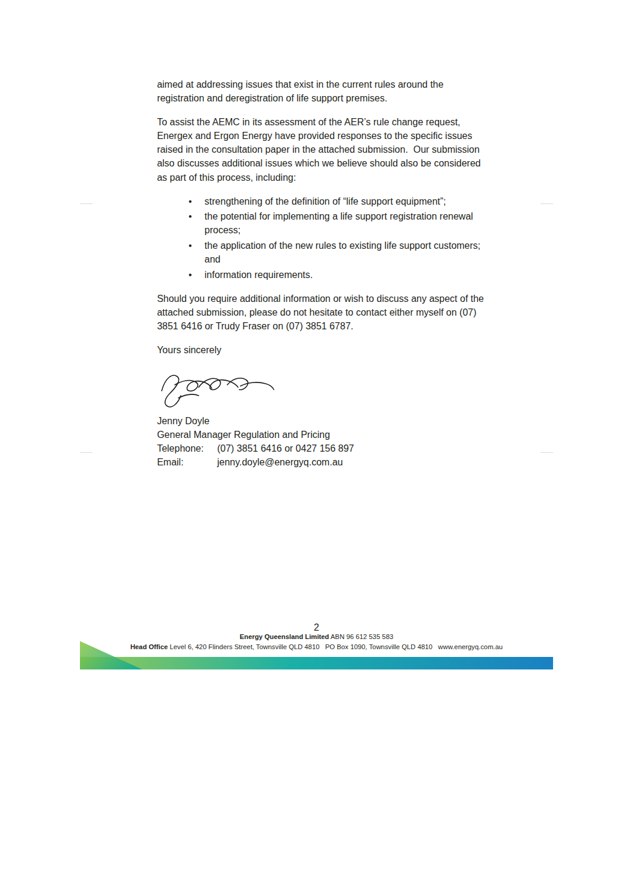aimed at addressing issues that exist in the current rules around the registration and deregistration of life support premises.
To assist the AEMC in its assessment of the AER’s rule change request, Energex and Ergon Energy have provided responses to the specific issues raised in the consultation paper in the attached submission. Our submission also discusses additional issues which we believe should also be considered as part of this process, including:
strengthening of the definition of “life support equipment”;
the potential for implementing a life support registration renewal process;
the application of the new rules to existing life support customers; and
information requirements.
Should you require additional information or wish to discuss any aspect of the attached submission, please do not hesitate to contact either myself on (07) 3851 6416 or Trudy Fraser on (07) 3851 6787.
Yours sincerely
Jenny Doyle
General Manager Regulation and Pricing
Telephone:(07) 3851 6416 or 0427 156 897
Email: jenny.doyle@energyq.com.au
2
Energy Queensland Limited ABN 96 612 535 583
Head Office Level 6, 420 Flinders Street, Townsville QLD 4810 PO Box 1090, Townsville QLD 4810 www.energyq.com.au